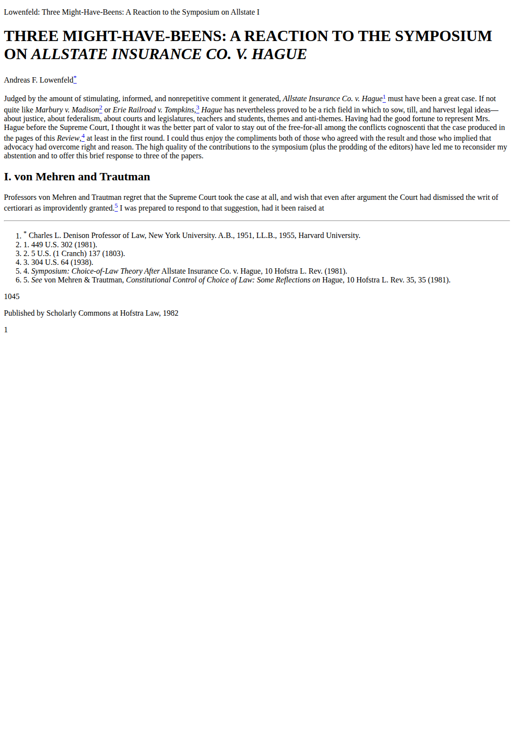Lowenfeld: Three Might-Have-Beens: A Reaction to the Symposium on Allstate I
THREE MIGHT-HAVE-BEENS: A REACTION TO THE SYMPOSIUM ON ALLSTATE INSURANCE CO. V. HAGUE
Andreas F. Lowenfeld*
Judged by the amount of stimulating, informed, and nonrepetitive comment it generated, Allstate Insurance Co. v. Hague 1 must have been a great case. If not quite like Marbury v. Madison 2 or Erie Railroad v. Tompkins,3 Hague has nevertheless proved to be a rich field in which to sow, till, and harvest legal ideas—about justice, about federalism, about courts and legislatures, teachers and students, themes and anti-themes. Having had the good fortune to represent Mrs. Hague before the Supreme Court, I thought it was the better part of valor to stay out of the free-for-all among the conflicts cognoscenti that the case produced in the pages of this Review,4 at least in the first round. I could thus enjoy the compliments both of those who agreed with the result and those who implied that advocacy had overcome right and reason. The high quality of the contributions to the symposium (plus the prodding of the editors) have led me to reconsider my abstention and to offer this brief response to three of the papers.
I. von Mehren and Trautman
Professors von Mehren and Trautman regret that the Supreme Court took the case at all, and wish that even after argument the Court had dismissed the writ of certiorari as improvidently granted.5 I was prepared to respond to that suggestion, had it been raised at
* Charles L. Denison Professor of Law, New York University. A.B., 1951, LL.B., 1955, Harvard University.
1. 449 U.S. 302 (1981).
2. 5 U.S. (1 Cranch) 137 (1803).
3. 304 U.S. 64 (1938).
4. Symposium: Choice-of-Law Theory After Allstate Insurance Co. v. Hague, 10 Hofstra L. Rev. (1981).
5. See von Mehren & Trautman, Constitutional Control of Choice of Law: Some Reflections on Hague, 10 Hofstra L. Rev. 35, 35 (1981).
1045
Published by Scholarly Commons at Hofstra Law, 1982
1